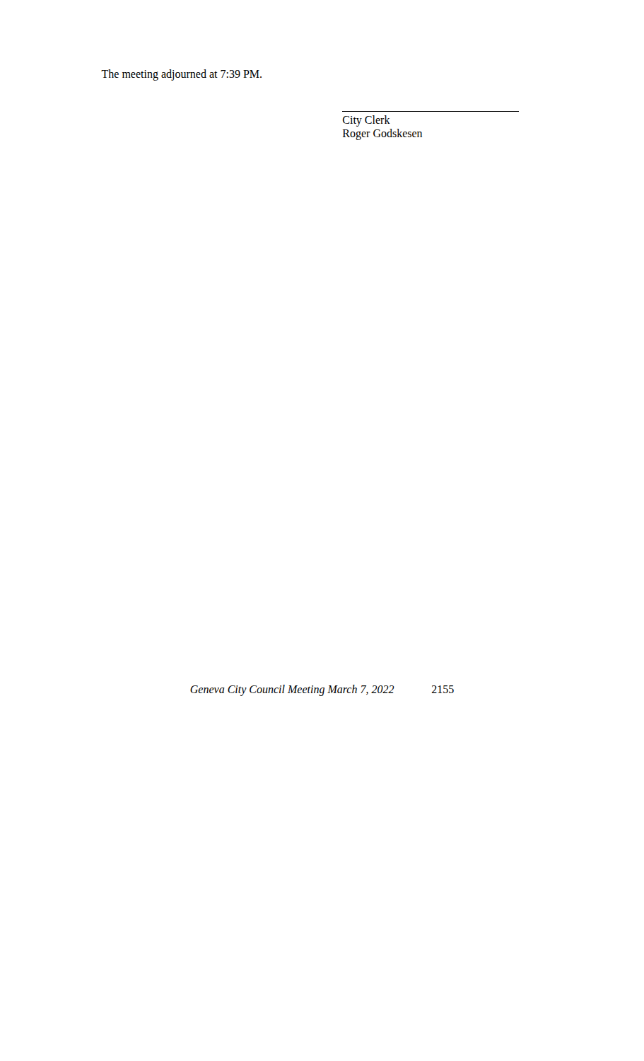The meeting adjourned at 7:39 PM.
City Clerk
Roger Godskesen
Geneva City Council Meeting March 7, 20222155